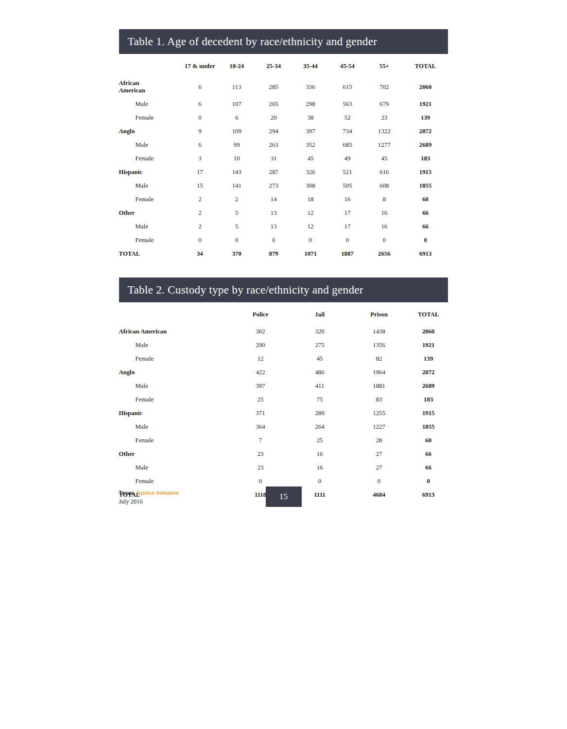Table 1. Age of decedent by race/ethnicity and gender
| | 17 & under | 18-24 | 25-34 | 35-44 | 45-54 | 55+ | TOTAL |
| --- | --- | --- | --- | --- | --- | --- | --- |
| African American | 6 | 113 | 285 | 336 | 615 | 702 | 2060 |
| Male | 6 | 107 | 265 | 298 | 563 | 679 | 1921 |
| Female | 0 | 6 | 20 | 38 | 52 | 23 | 139 |
| Anglo | 9 | 109 | 294 | 397 | 734 | 1322 | 2872 |
| Male | 6 | 99 | 263 | 352 | 685 | 1277 | 2689 |
| Female | 3 | 10 | 31 | 45 | 49 | 45 | 183 |
| Hispanic | 17 | 143 | 287 | 326 | 521 | 616 | 1915 |
| Male | 15 | 141 | 273 | 308 | 505 | 608 | 1855 |
| Female | 2 | 2 | 14 | 18 | 16 | 8 | 60 |
| Other | 2 | 5 | 13 | 12 | 17 | 16 | 66 |
| Male | 2 | 5 | 13 | 12 | 17 | 16 | 66 |
| Female | 0 | 0 | 0 | 0 | 0 | 0 | 0 |
| TOTAL | 34 | 370 | 879 | 1071 | 1887 | 2656 | 6913 |
Table 2. Custody type by race/ethnicity and gender
| | Police | Jail | Prison | TOTAL |
| --- | --- | --- | --- | --- |
| African American | 302 | 320 | 1438 | 2060 |
| Male | 290 | 275 | 1356 | 1921 |
| Female | 12 | 45 | 82 | 139 |
| Anglo | 422 | 486 | 1964 | 2872 |
| Male | 397 | 411 | 1881 | 2689 |
| Female | 25 | 75 | 83 | 183 |
| Hispanic | 371 | 289 | 1255 | 1915 |
| Male | 364 | 264 | 1227 | 1855 |
| Female | 7 | 25 | 28 | 60 |
| Other | 23 | 16 | 27 | 66 |
| Male | 23 | 16 | 27 | 66 |
| Female | 0 | 0 | 0 | 0 |
| TOTAL | 1118 | 1111 | 4684 | 6913 |
Texas Justice Initiative July 2016
15